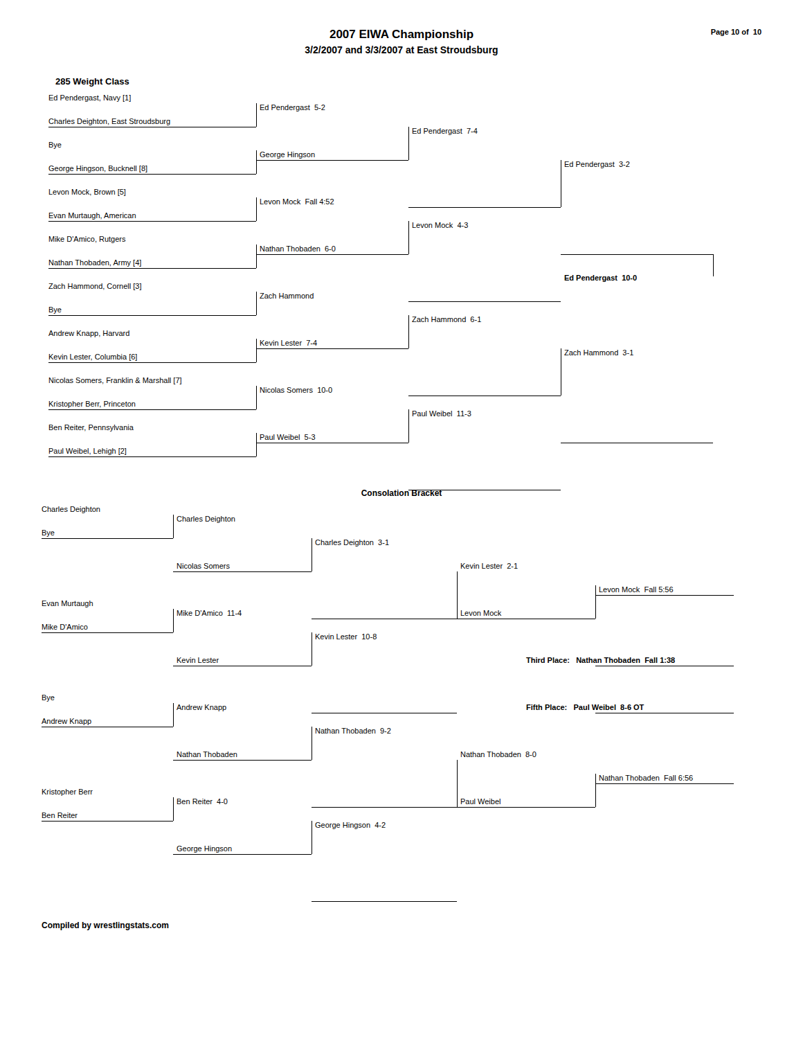Page 10 of 10
2007 EIWA Championship
3/2/2007 and 3/3/2007 at East Stroudsburg
285 Weight Class
Ed Pendergast, Navy [1]
Charles Deighton, East Stroudsburg
Bye
George Hingson, Bucknell [8]
Levon Mock, Brown [5]
Evan Murtaugh, American
Mike D'Amico, Rutgers
Nathan Thobaden, Army [4]
Zach Hammond, Cornell [3]
Bye
Andrew Knapp, Harvard
Kevin Lester, Columbia [6]
Nicolas Somers, Franklin & Marshall [7]
Kristopher Berr, Princeton
Ben Reiter, Pennsylvania
Paul Weibel, Lehigh [2]
Ed Pendergast 5-2
George Hingson
Levon Mock Fall 4:52
Nathan Thobaden 6-0
Zach Hammond
Kevin Lester 7-4
Nicolas Somers 10-0
Paul Weibel 5-3
Ed Pendergast 7-4
Levon Mock 4-3
Zach Hammond 6-1
Paul Weibel 11-3
Ed Pendergast 3-2
Zach Hammond 3-1
Ed Pendergast 10-0
Consolation Bracket
Charles Deighton
Bye
Evan Murtaugh
Mike D'Amico
Bye
Andrew Knapp
Kristopher Berr
Ben Reiter
Charles Deighton
Mike D'Amico 11-4
Andrew Knapp
Ben Reiter 4-0
Nicolas Somers
Kevin Lester
Nathan Thobaden
George Hingson
Charles Deighton 3-1
Kevin Lester 10-8
Nathan Thobaden 9-2
George Hingson 4-2
Kevin Lester 2-1
Levon Mock
Nathan Thobaden 8-0
Paul Weibel
Levon Mock Fall 5:56
Nathan Thobaden Fall 6:56
Third Place: Nathan Thobaden Fall 1:38
Fifth Place: Paul Weibel 8-6 OT
Compiled by wrestlingstats.com